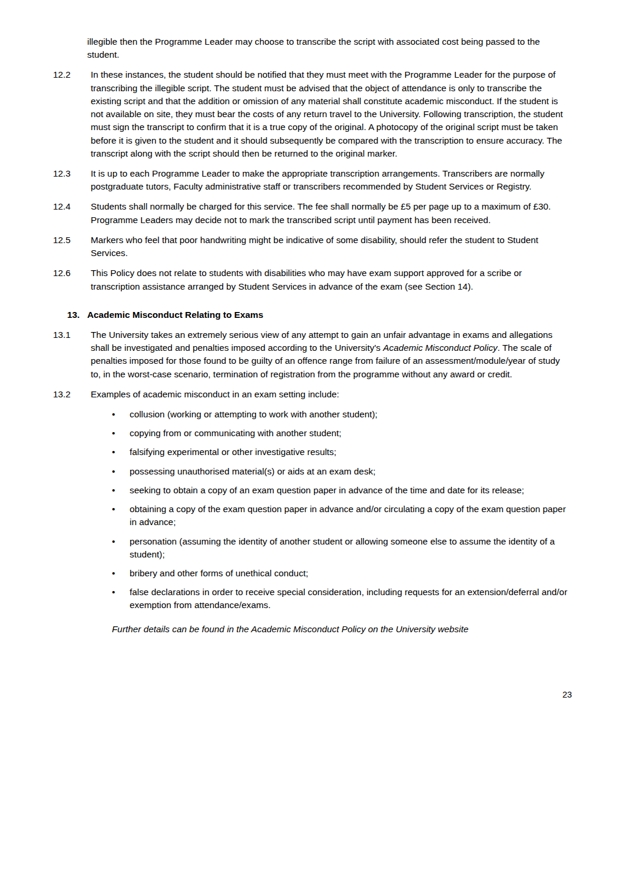illegible then the Programme Leader may choose to transcribe the script with associated cost being passed to the student.
12.2
In these instances, the student should be notified that they must meet with the Programme Leader for the purpose of transcribing the illegible script. The student must be advised that the object of attendance is only to transcribe the existing script and that the addition or omission of any material shall constitute academic misconduct. If the student is not available on site, they must bear the costs of any return travel to the University. Following transcription, the student must sign the transcript to confirm that it is a true copy of the original. A photocopy of the original script must be taken before it is given to the student and it should subsequently be compared with the transcription to ensure accuracy. The transcript along with the script should then be returned to the original marker.
12.3
It is up to each Programme Leader to make the appropriate transcription arrangements. Transcribers are normally postgraduate tutors, Faculty administrative staff or transcribers recommended by Student Services or Registry.
12.4
Students shall normally be charged for this service. The fee shall normally be £5 per page up to a maximum of £30. Programme Leaders may decide not to mark the transcribed script until payment has been received.
12.5
Markers who feel that poor handwriting might be indicative of some disability, should refer the student to Student Services.
12.6
This Policy does not relate to students with disabilities who may have exam support approved for a scribe or transcription assistance arranged by Student Services in advance of the exam (see Section 14).
13. Academic Misconduct Relating to Exams
13.1
The University takes an extremely serious view of any attempt to gain an unfair advantage in exams and allegations shall be investigated and penalties imposed according to the University's Academic Misconduct Policy. The scale of penalties imposed for those found to be guilty of an offence range from failure of an assessment/module/year of study to, in the worst-case scenario, termination of registration from the programme without any award or credit.
13.2
Examples of academic misconduct in an exam setting include:
collusion (working or attempting to work with another student);
copying from or communicating with another student;
falsifying experimental or other investigative results;
possessing unauthorised material(s) or aids at an exam desk;
seeking to obtain a copy of an exam question paper in advance of the time and date for its release;
obtaining a copy of the exam question paper in advance and/or circulating a copy of the exam question paper in advance;
personation (assuming the identity of another student or allowing someone else to assume the identity of a student);
bribery and other forms of unethical conduct;
false declarations in order to receive special consideration, including requests for an extension/deferral and/or exemption from attendance/exams.
Further details can be found in the Academic Misconduct Policy on the University website
23